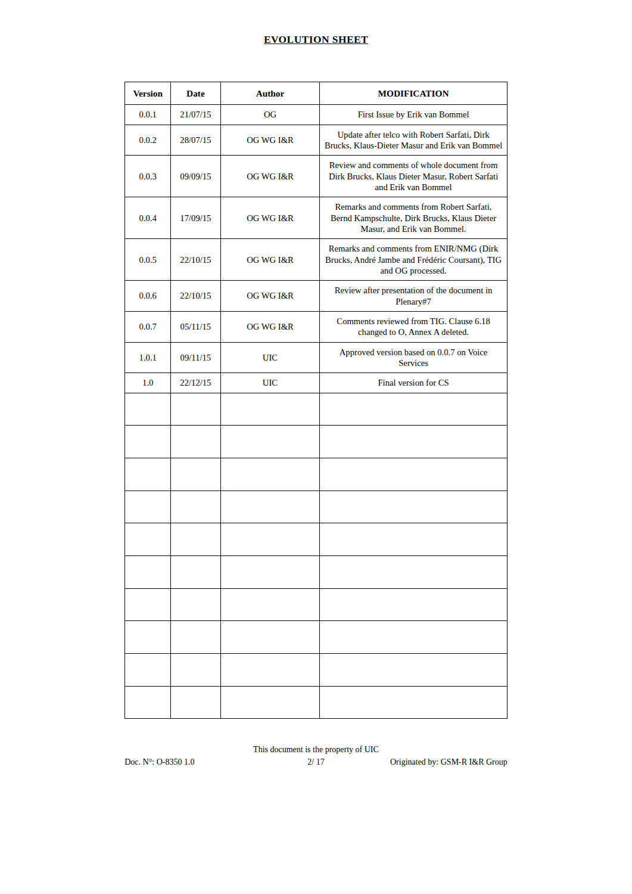EVOLUTION SHEET
| Version | Date | Author | MODIFICATION |
| --- | --- | --- | --- |
| 0.0.1 | 21/07/15 | OG | First Issue by Erik van Bommel |
| 0.0.2 | 28/07/15 | OG WG I&R | Update after telco with Robert Sarfati, Dirk Brucks, Klaus-Dieter Masur and Erik van Bommel |
| 0.0.3 | 09/09/15 | OG WG I&R | Review and comments of whole document from Dirk Brucks, Klaus Dieter Masur, Robert Sarfati and Erik van Bommel |
| 0.0.4 | 17/09/15 | OG WG I&R | Remarks and comments from Robert Sarfati, Bernd Kampschulte, Dirk Brucks, Klaus Dieter Masur, and Erik van Bommel. |
| 0.0.5 | 22/10/15 | OG WG I&R | Remarks and comments from ENIR/NMG (Dirk Brucks, André Jambe and Frédéric Coursant), TIG and OG processed. |
| 0.0.6 | 22/10/15 | OG WG I&R | Review after presentation of the document in Plenary#7 |
| 0.0.7 | 05/11/15 | OG WG I&R | Comments reviewed from TIG. Clause 6.18 changed to O, Annex A deleted. |
| 1.0.1 | 09/11/15 | UIC | Approved version based on 0.0.7 on Voice Services |
| 1.0 | 22/12/15 | UIC | Final version for CS |
This document is the property of UIC
Doc. N°: O-8350 1.0
2/ 17
Originated by: GSM-R I&R Group